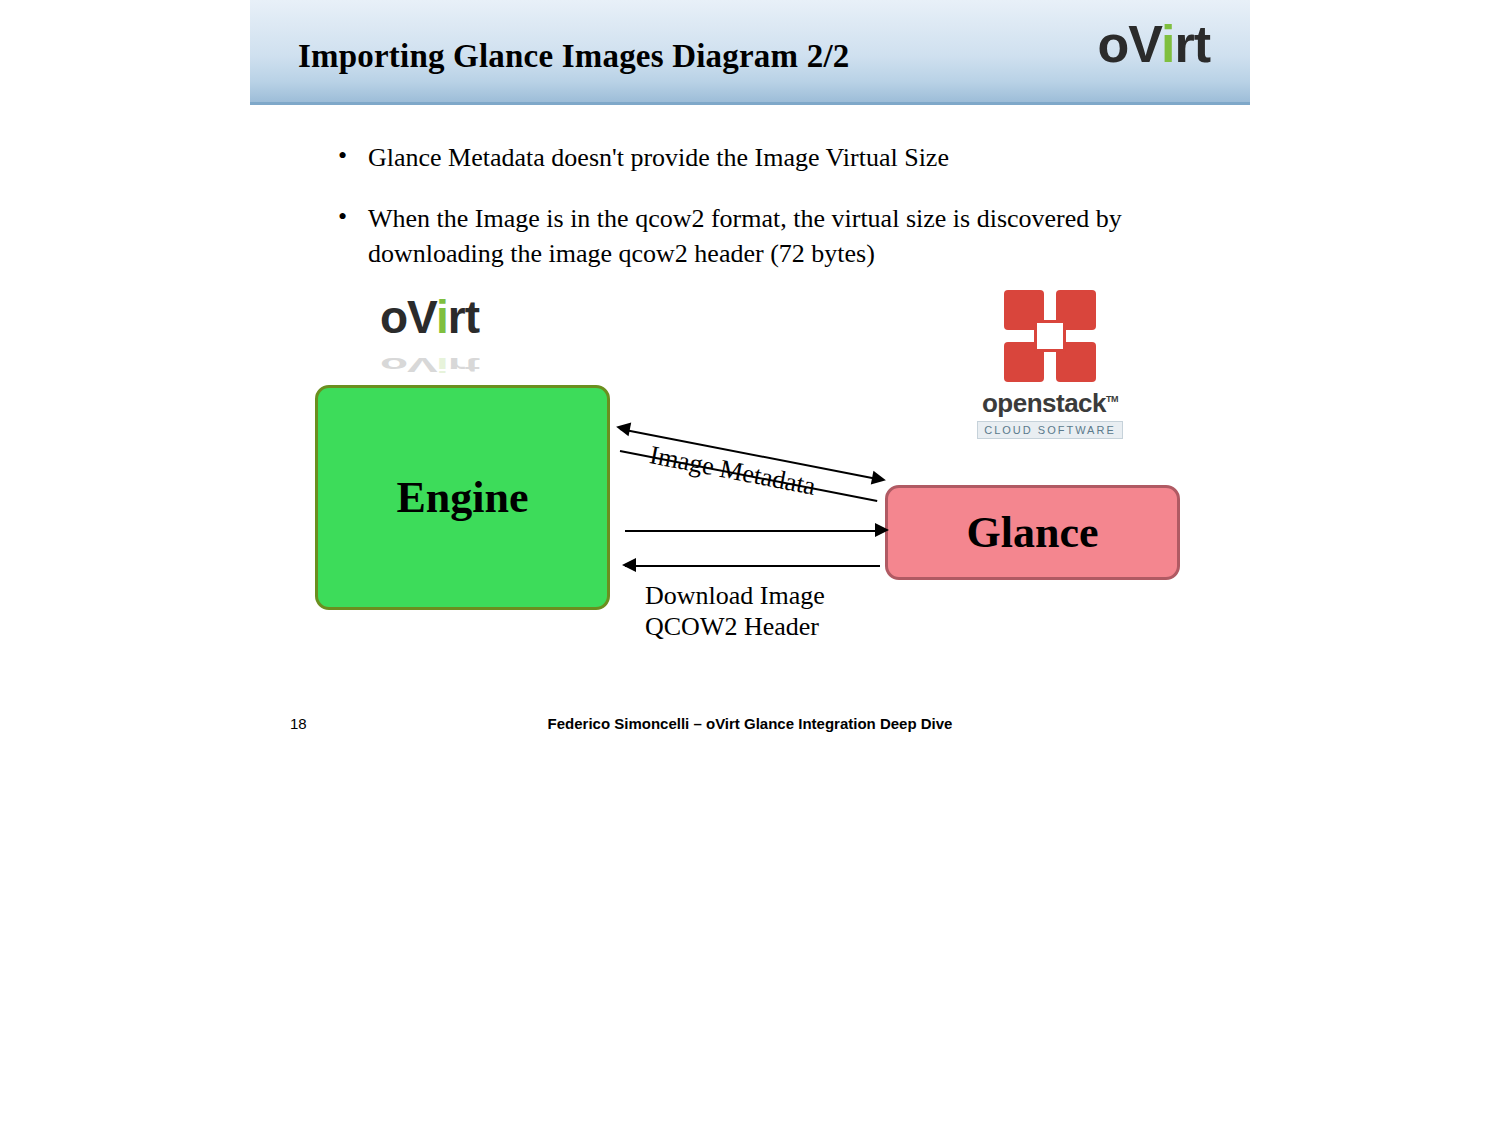Importing Glance Images Diagram 2/2
oVirt
Glance Metadata doesn't provide the Image Virtual Size
When the Image is in the qcow2 format, the virtual size is discovered by downloading the image qcow2 header (72 bytes)
oVirt oVirt
Engine
openstackTM
CLOUD SOFTWARE
Glance
Image Metadata
Download Image
QCOW2 Header
18
Federico Simoncelli – oVirt Glance Integration Deep Dive